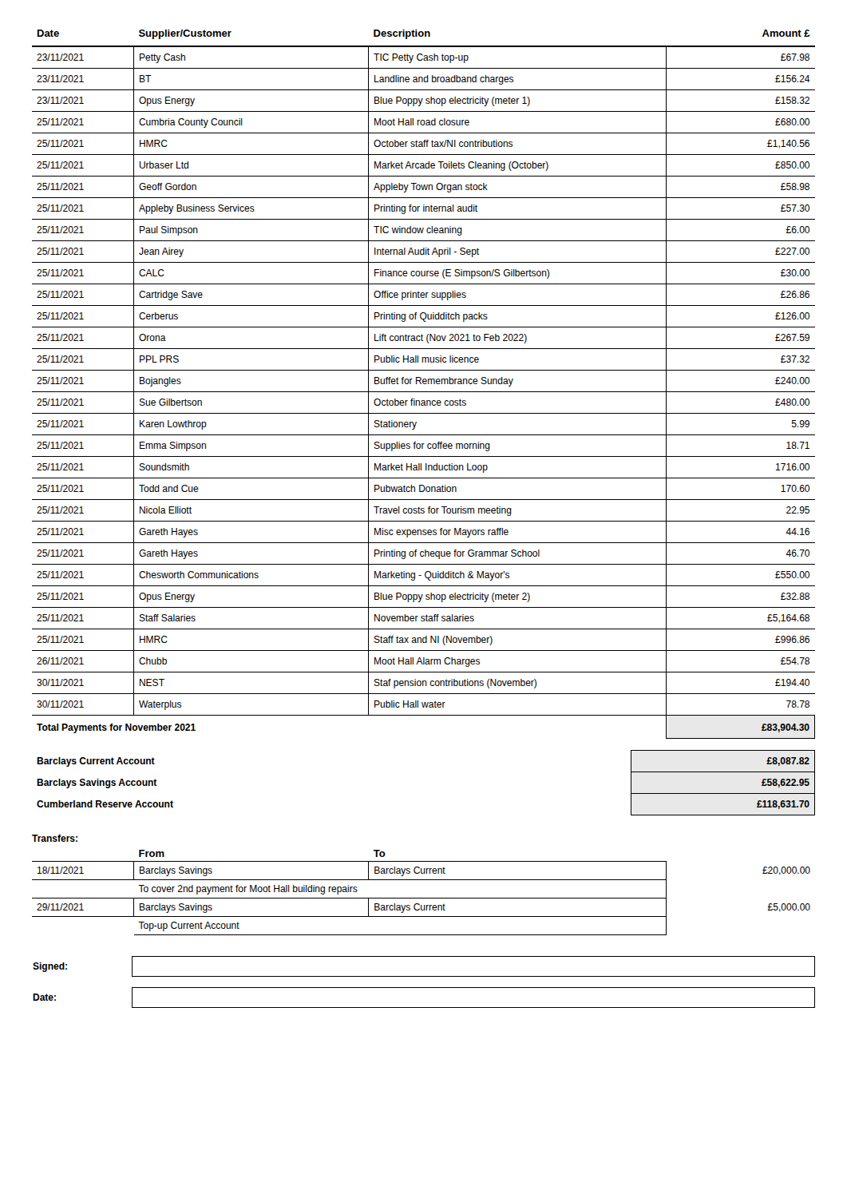| Date | Supplier/Customer | Description | Amount £ |
| --- | --- | --- | --- |
| 23/11/2021 | Petty Cash | TIC Petty Cash top-up | £67.98 |
| 23/11/2021 | BT | Landline and broadband charges | £156.24 |
| 23/11/2021 | Opus Energy | Blue Poppy shop electricity (meter 1) | £158.32 |
| 25/11/2021 | Cumbria County Council | Moot Hall road closure | £680.00 |
| 25/11/2021 | HMRC | October staff tax/NI contributions | £1,140.56 |
| 25/11/2021 | Urbaser Ltd | Market Arcade Toilets Cleaning (October) | £850.00 |
| 25/11/2021 | Geoff Gordon | Appleby Town Organ stock | £58.98 |
| 25/11/2021 | Appleby Business Services | Printing for internal audit | £57.30 |
| 25/11/2021 | Paul Simpson | TIC window cleaning | £6.00 |
| 25/11/2021 | Jean Airey | Internal Audit April - Sept | £227.00 |
| 25/11/2021 | CALC | Finance course (E Simpson/S Gilbertson) | £30.00 |
| 25/11/2021 | Cartridge Save | Office printer supplies | £26.86 |
| 25/11/2021 | Cerberus | Printing of Quidditch packs | £126.00 |
| 25/11/2021 | Orona | Lift contract (Nov 2021 to Feb 2022) | £267.59 |
| 25/11/2021 | PPL PRS | Public Hall music licence | £37.32 |
| 25/11/2021 | Bojangles | Buffet for Remembrance Sunday | £240.00 |
| 25/11/2021 | Sue Gilbertson | October finance costs | £480.00 |
| 25/11/2021 | Karen Lowthrop | Stationery | 5.99 |
| 25/11/2021 | Emma Simpson | Supplies for coffee morning | 18.71 |
| 25/11/2021 | Soundsmith | Market Hall Induction Loop | 1716.00 |
| 25/11/2021 | Todd and Cue | Pubwatch Donation | 170.60 |
| 25/11/2021 | Nicola Elliott | Travel costs for Tourism meeting | 22.95 |
| 25/11/2021 | Gareth Hayes | Misc expenses for Mayors raffle | 44.16 |
| 25/11/2021 | Gareth Hayes | Printing of cheque for Grammar School | 46.70 |
| 25/11/2021 | Chesworth Communications | Marketing - Quidditch & Mayor's | £550.00 |
| 25/11/2021 | Opus Energy | Blue Poppy shop electricity (meter 2) | £32.88 |
| 25/11/2021 | Staff Salaries | November staff salaries | £5,164.68 |
| 25/11/2021 | HMRC | Staff tax and NI (November) | £996.86 |
| 26/11/2021 | Chubb | Moot Hall Alarm Charges | £54.78 |
| 30/11/2021 | NEST | Staf pension contributions (November) | £194.40 |
| 30/11/2021 | Waterplus | Public Hall water | 78.78 |
| Total Payments for November 2021 | £83,904.30 |
| Barclays Current Account | £8,087.82 |
| Barclays Savings Account | £58,622.95 |
| Cumberland Reserve Account | £118,631.70 |
Transfers:
| | From | To | |
| --- | --- | --- | --- |
| 18/11/2021 | Barclays Savings | Barclays Current | £20,000.00 |
| | To cover 2nd payment for Moot Hall building repairs | |
| 29/11/2021 | Barclays Savings | Barclays Current | £5,000.00 |
| | Top-up Current Account | |
| Signed: | |
| Date: | |